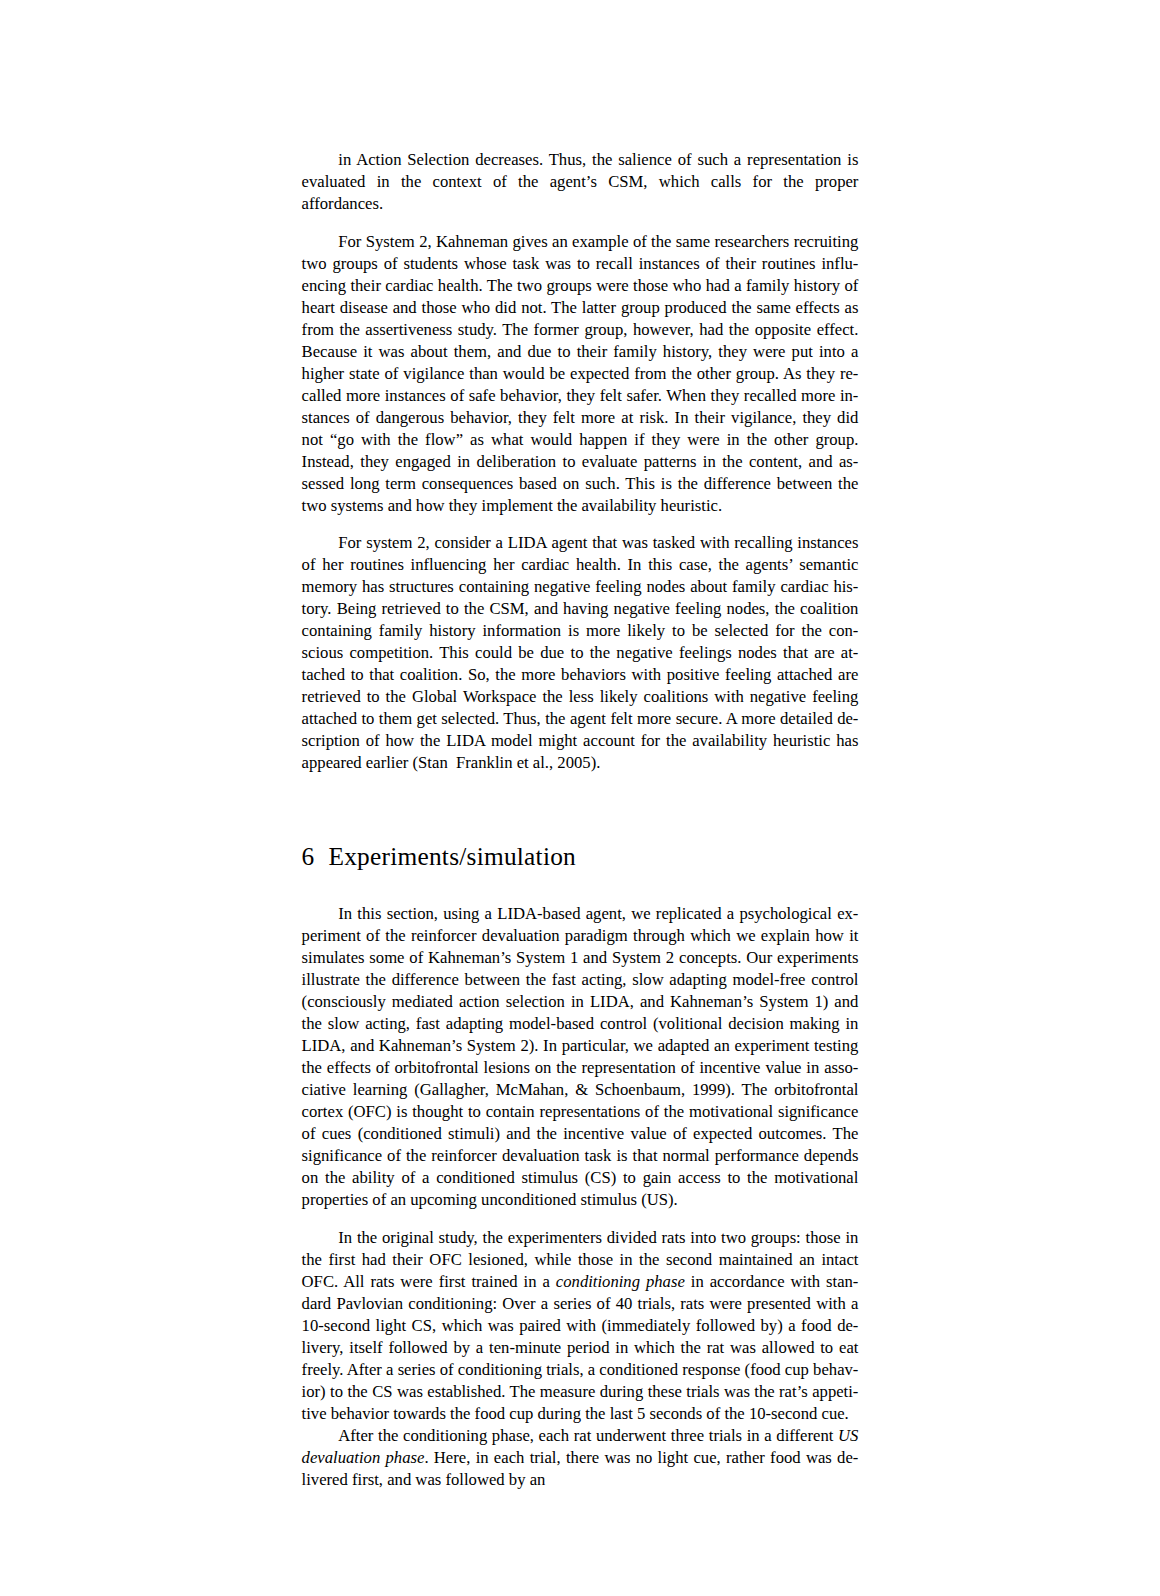in Action Selection decreases. Thus, the salience of such a representation is evaluated in the context of the agent’s CSM, which calls for the proper affordances.
For System 2, Kahneman gives an example of the same researchers recruiting two groups of students whose task was to recall instances of their routines influencing their cardiac health. The two groups were those who had a family history of heart disease and those who did not. The latter group produced the same effects as from the assertiveness study. The former group, however, had the opposite effect. Because it was about them, and due to their family history, they were put into a higher state of vigilance than would be expected from the other group. As they recalled more instances of safe behavior, they felt safer. When they recalled more instances of dangerous behavior, they felt more at risk. In their vigilance, they did not “go with the flow” as what would happen if they were in the other group. Instead, they engaged in deliberation to evaluate patterns in the content, and assessed long term consequences based on such. This is the difference between the two systems and how they implement the availability heuristic.
For system 2, consider a LIDA agent that was tasked with recalling instances of her routines influencing her cardiac health. In this case, the agents’ semantic memory has structures containing negative feeling nodes about family cardiac history. Being retrieved to the CSM, and having negative feeling nodes, the coalition containing family history information is more likely to be selected for the conscious competition. This could be due to the negative feelings nodes that are attached to that coalition. So, the more behaviors with positive feeling attached are retrieved to the Global Workspace the less likely coalitions with negative feeling attached to them get selected. Thus, the agent felt more secure. A more detailed description of how the LIDA model might account for the availability heuristic has appeared earlier (Stan Franklin et al., 2005).
6 Experiments/simulation
In this section, using a LIDA-based agent, we replicated a psychological experiment of the reinforcer devaluation paradigm through which we explain how it simulates some of Kahneman’s System 1 and System 2 concepts. Our experiments illustrate the difference between the fast acting, slow adapting model-free control (consciously mediated action selection in LIDA, and Kahneman’s System 1) and the slow acting, fast adapting model-based control (volitional decision making in LIDA, and Kahneman’s System 2). In particular, we adapted an experiment testing the effects of orbitofrontal lesions on the representation of incentive value in associative learning (Gallagher, McMahan, & Schoenbaum, 1999). The orbitofrontal cortex (OFC) is thought to contain representations of the motivational significance of cues (conditioned stimuli) and the incentive value of expected outcomes. The significance of the reinforcer devaluation task is that normal performance depends on the ability of a conditioned stimulus (CS) to gain access to the motivational properties of an upcoming unconditioned stimulus (US).
In the original study, the experimenters divided rats into two groups: those in the first had their OFC lesioned, while those in the second maintained an intact OFC. All rats were first trained in a conditioning phase in accordance with standard Pavlovian conditioning: Over a series of 40 trials, rats were presented with a 10-second light CS, which was paired with (immediately followed by) a food delivery, itself followed by a ten-minute period in which the rat was allowed to eat freely. After a series of conditioning trials, a conditioned response (food cup behavior) to the CS was established. The measure during these trials was the rat’s appetitive behavior towards the food cup during the last 5 seconds of the 10-second cue.
After the conditioning phase, each rat underwent three trials in a different US devaluation phase. Here, in each trial, there was no light cue, rather food was delivered first, and was followed by an